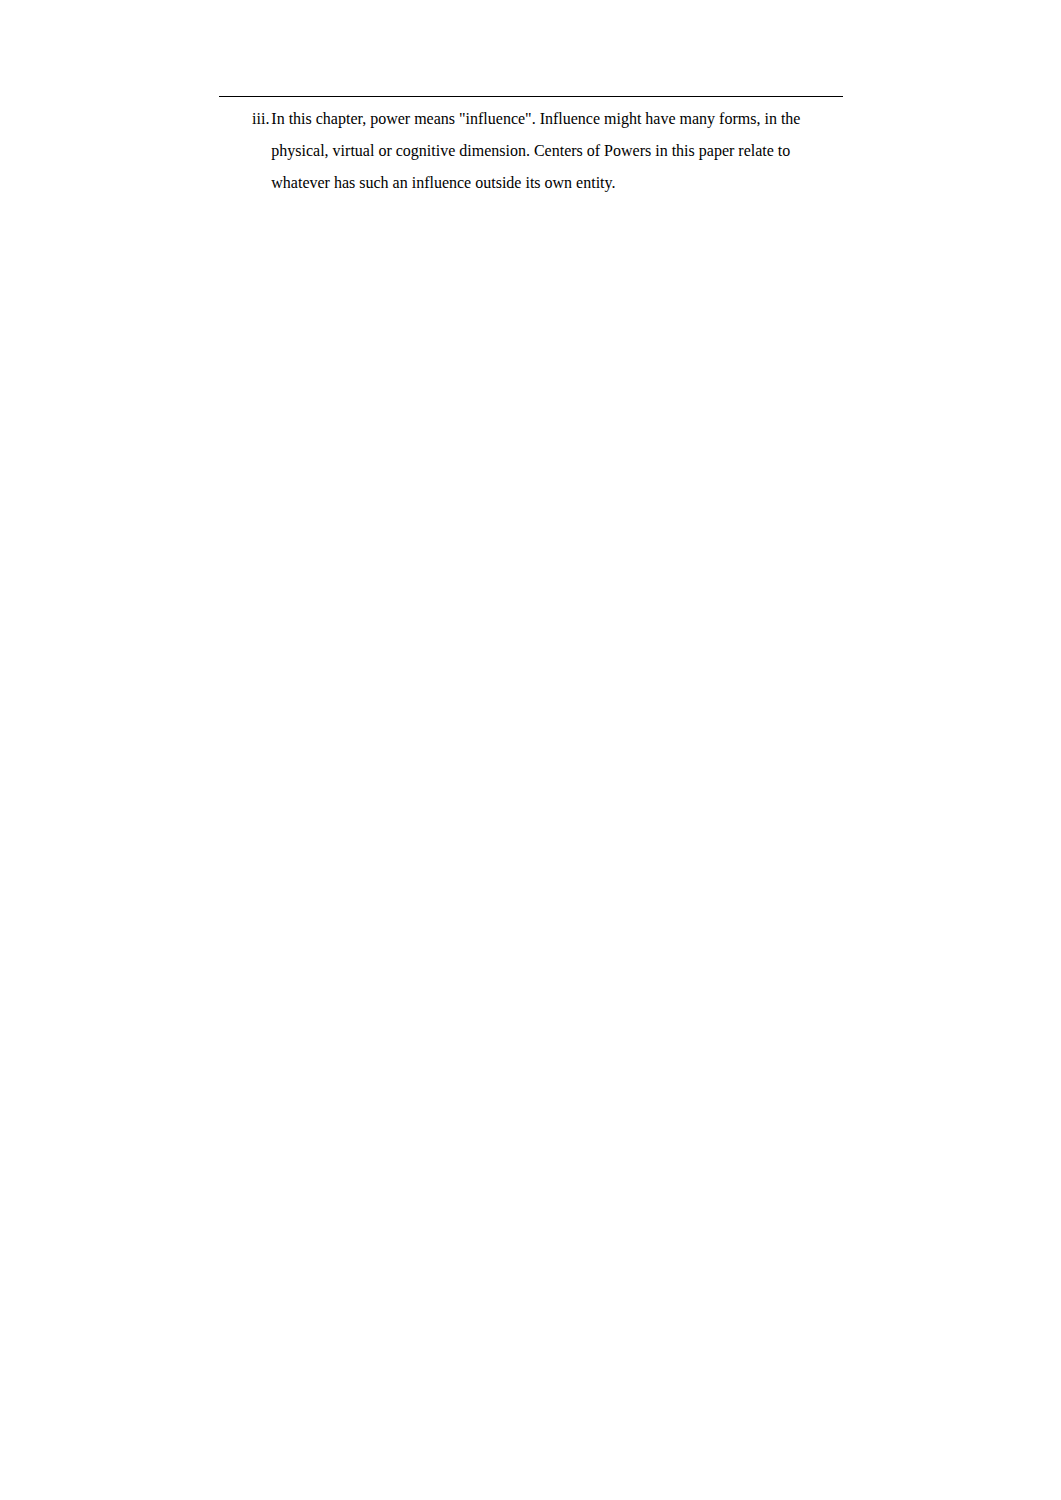iii.
In this chapter, power means "influence". Influence might have many forms, in the physical, virtual or cognitive dimension. Centers of Powers in this paper relate to whatever has such an influence outside its own entity.